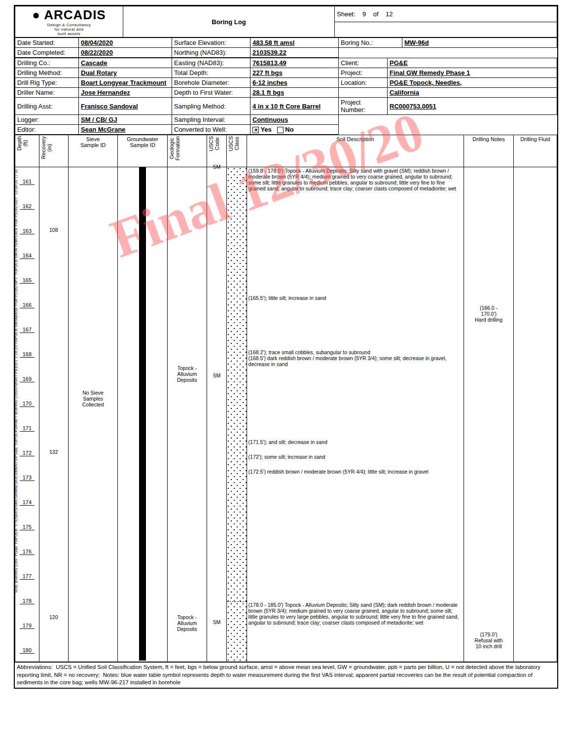SOIL BORING LOG PG&E TOPOCK C:\USERS\SMCGRANE\DOCUMENTS\PG&E TOPOCK\DRAFT BORING LOGS\SIGNT FILES\1 2.28.20\TOPOCK DATABASE FOR PLOG.GPJ TOPOCK DATA TEMPLATE FOR PLOG.GDT 12/30/20 17:31
Final 12/30/20
| ● ARCADIS Design & Consultancy for natural and built assets | Boring Log | Sheet: 9 of 12 |
| Date Started: | 08/04/2020 | Surface Elevation: | 483.58 ft amsl | Boring No.: | MW-96d |
| Date Completed: | 08/22/2020 | Northing (NAD83): | 2103539.22 | |
| Drilling Co.: | Cascade | Easting (NAD83): | 7615813.49 | Client: | PG&E |
| Drilling Method: | Dual Rotary | Total Depth: | 227 ft bgs | Project: | Final GW Remedy Phase 1 |
| Drill Rig Type: | Boart Longyear Trackmount | Borehole Diameter: | 6-12 inches | Location: | PG&E Topock, Needles, |
| Driller Name: | Jose Hernandez | Depth to First Water: | 28.1 ft bgs | | California |
| Drilling Asst: | Franisco Sandoval | Sampling Method: | 4 in x 10 ft Core Barrel | Project Number: | RC000753.0051 |
| Logger: | SM / CB/ GJ | Sampling Interval: | Continuous | |
| Editor: | Sean McGrane | Converted to Well: | ✕ Yes No | |
| Depth (ft) | Recovery (in) | Sieve Sample ID | Groundwater Sample ID | Geologic Formation | USCS Code | USCS Class | Soil Description | Drilling Notes | Drilling Fluid |
| 161 162 163 164 165 166 167 168 169 170 171 172 173 174 175 176 177 178 179 180 | 108 132 120 | No Sieve Samples Collected | | Topock - Alluvium Deposits Topock - Alluvium Deposits | SM SM SM | | (159.8 - 178.0') Topock - Alluvium Deposits; Silty sand with gravel (SM); reddish brown / moderate brown (5YR 4/4); medium grained to very coarse grained, angular to subround; some silt; little granules to medium pebbles, angular to subround; little very fine to fine grained sand, angular to subround; trace clay; coarser clasts composed of metadiorite; wet (165.5'); little silt; increase in sand (168.2'); trace small cobbles, subangular to subround (168.5') dark reddish brown / moderate brown (5YR 3/4); some silt; decrease in gravel, decrease in sand (171.5'); and silt; decrease in sand (172'); some silt; increase in sand (172.5') reddish brown / moderate brown (5YR 4/4); little silt; increase in gravel (178.0 - 185.0') Topock - Alluvium Deposits; Silty sand (SM); dark reddish brown / moderate brown (5YR 3/4); medium grained to very coarse grained, angular to subround; some silt; little granules to very large pebbles, angular to subround; little very fine to fine grained sand, angular to subround; trace clay; coarser clasts composed of metadiorite; wet | (166.0 - 170.0') Hard drilling (179.0') Refusal with 10 inch drill | |
Abbreviations: USCS = Unified Soil Classification System, ft = feet, bgs = below ground surface, amsl = above mean sea level, GW = groundwater, ppb = parts per billion, U = not detected above the laboratory reporting limit, NR = no recovery; Notes: blue water table symbol represents depth to water measurement during the first VAS interval; apparent partial recoveries can be the result of potential compaction of sediments in the core bag; wells MW-96-217 installed in borehole